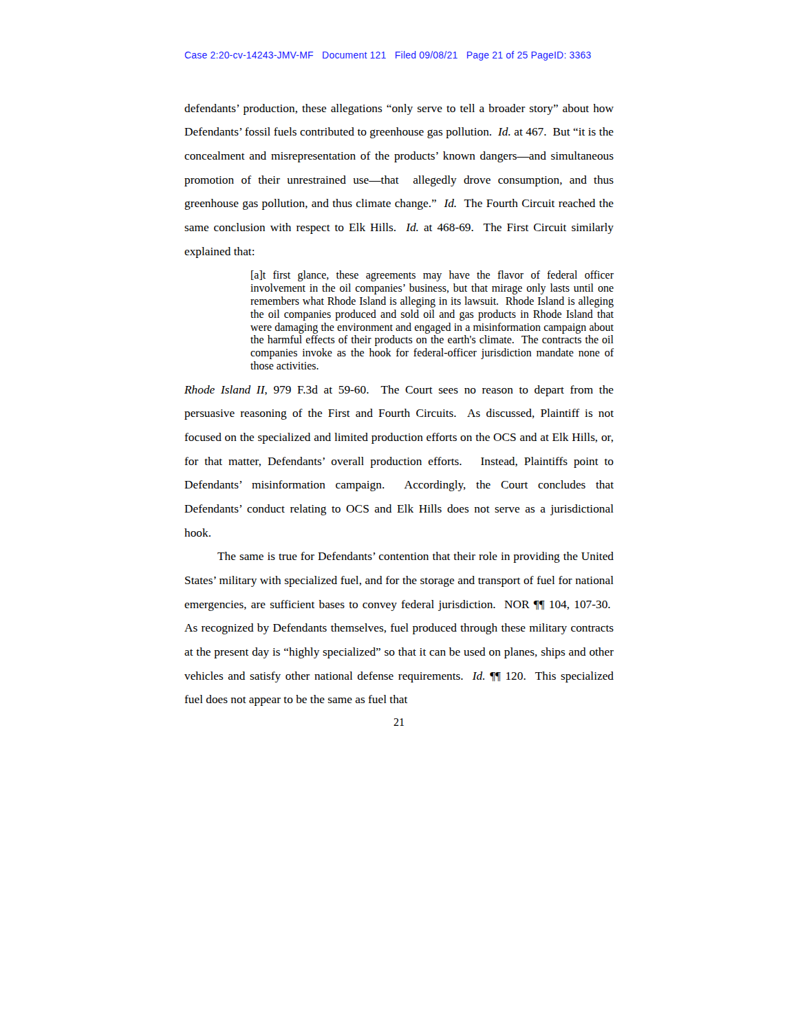Case 2:20-cv-14243-JMV-MF Document 121 Filed 09/08/21 Page 21 of 25 PageID: 3363
defendants’ production, these allegations “only serve to tell a broader story” about how Defendants’ fossil fuels contributed to greenhouse gas pollution. Id. at 467. But “it is the concealment and misrepresentation of the products’ known dangers—and simultaneous promotion of their unrestrained use—that allegedly drove consumption, and thus greenhouse gas pollution, and thus climate change.” Id. The Fourth Circuit reached the same conclusion with respect to Elk Hills. Id. at 468-69. The First Circuit similarly explained that:
[a]t first glance, these agreements may have the flavor of federal officer involvement in the oil companies’ business, but that mirage only lasts until one remembers what Rhode Island is alleging in its lawsuit. Rhode Island is alleging the oil companies produced and sold oil and gas products in Rhode Island that were damaging the environment and engaged in a misinformation campaign about the harmful effects of their products on the earth's climate. The contracts the oil companies invoke as the hook for federal-officer jurisdiction mandate none of those activities.
Rhode Island II, 979 F.3d at 59-60. The Court sees no reason to depart from the persuasive reasoning of the First and Fourth Circuits. As discussed, Plaintiff is not focused on the specialized and limited production efforts on the OCS and at Elk Hills, or, for that matter, Defendants’ overall production efforts. Instead, Plaintiffs point to Defendants’ misinformation campaign. Accordingly, the Court concludes that Defendants’ conduct relating to OCS and Elk Hills does not serve as a jurisdictional hook.
The same is true for Defendants’ contention that their role in providing the United States’ military with specialized fuel, and for the storage and transport of fuel for national emergencies, are sufficient bases to convey federal jurisdiction. NOR ¶¶ 104, 107-30. As recognized by Defendants themselves, fuel produced through these military contracts at the present day is “highly specialized” so that it can be used on planes, ships and other vehicles and satisfy other national defense requirements. Id. ¶¶ 120. This specialized fuel does not appear to be the same as fuel that
21